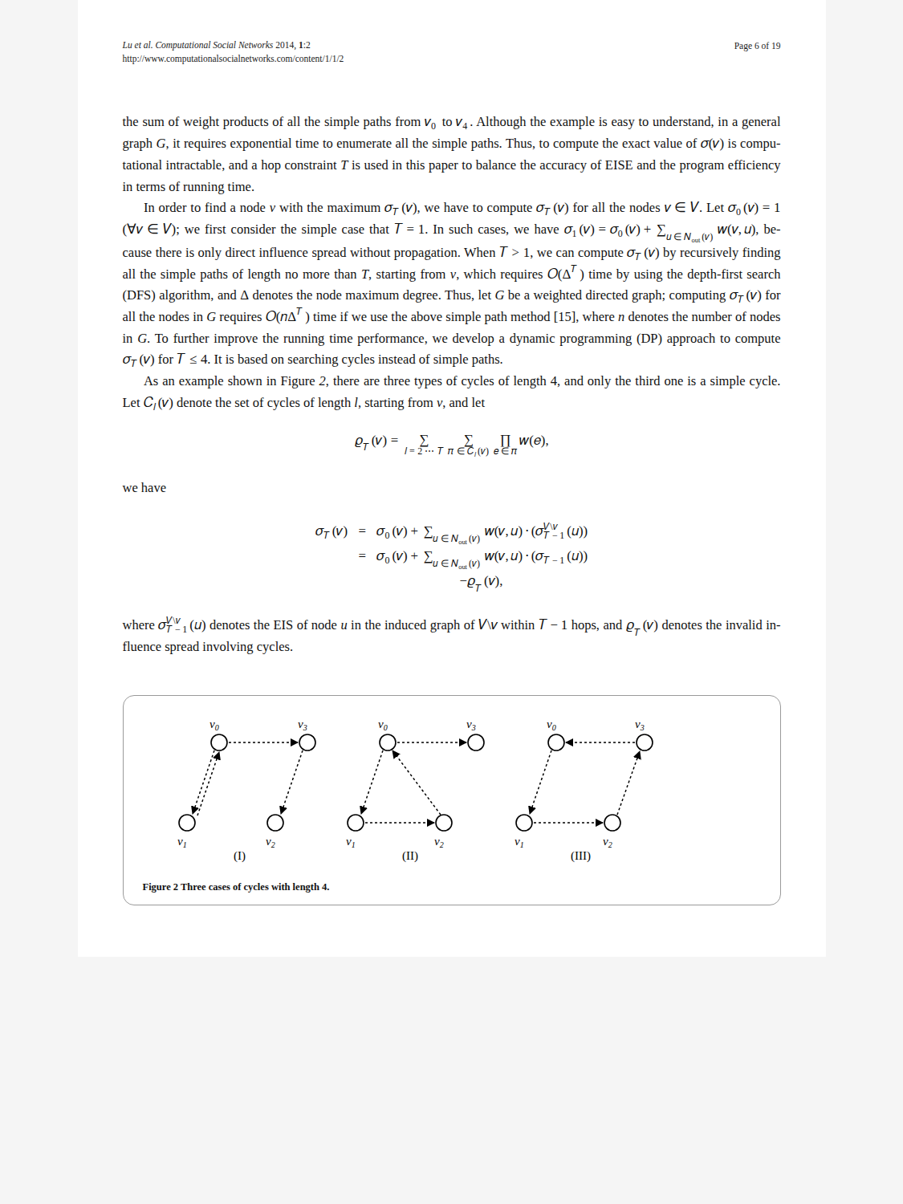Lu et al. Computational Social Networks 2014, 1:2
http://www.computationalsocialnetworks.com/content/1/1/2
Page 6 of 19
the sum of weight products of all the simple paths from v0 to v4. Although the example is easy to understand, in a general graph G, it requires exponential time to enumerate all the simple paths. Thus, to compute the exact value of σ(v) is computational intractable, and a hop constraint T is used in this paper to balance the accuracy of EISE and the program efficiency in terms of running time.
In order to find a node v with the maximum σT(v), we have to compute σT(v) for all the nodes v∈V. Let σ0(v)=1 (∀v∈V); we first consider the simple case that T=1. In such cases, we have σ1(v)=σ0(v)+∑u∈Nout(v)w(v,u), because there is only direct influence spread without propagation. When T>1, we can compute σT(v) by recursively finding all the simple paths of length no more than T, starting from v, which requires O(ΔT) time by using the depth-first search (DFS) algorithm, and Δ denotes the node maximum degree. Thus, let G be a weighted directed graph; computing σT(v) for all the nodes in G requires O(nΔT) time if we use the above simple path method [15], where n denotes the number of nodes in G. To further improve the running time performance, we develop a dynamic programming (DP) approach to compute σT(v) for T≤4. It is based on searching cycles instead of simple paths.
As an example shown in Figure 2, there are three types of cycles of length 4, and only the third one is a simple cycle. Let Cl(v) denote the set of cycles of length l, starting from v, and let
ϱT (v) = ∑l=2⋯T ∑π∈Cl(v) ∏e∈π w(e),
we have
σT(v) = σ0(v) + ∑u∈Nout(v) w(v,u) ⋅ ( σT−1V\v (u) ) = σ0(v) + ∑u∈Nout(v) w(v,u) ⋅ ( σT−1 (u) ) −ϱT(v),
where σT−1V\v(u) denotes the EIS of node u in the induced graph of V\v within T−1 hops, and ϱT(v) denotes the invalid influence spread involving cycles.
v0 v3 v1 v2 (I) v0 v3 v1 v2 (II) v0 v3 v1 v2 (III)
Figure 2 Three cases of cycles with length 4.